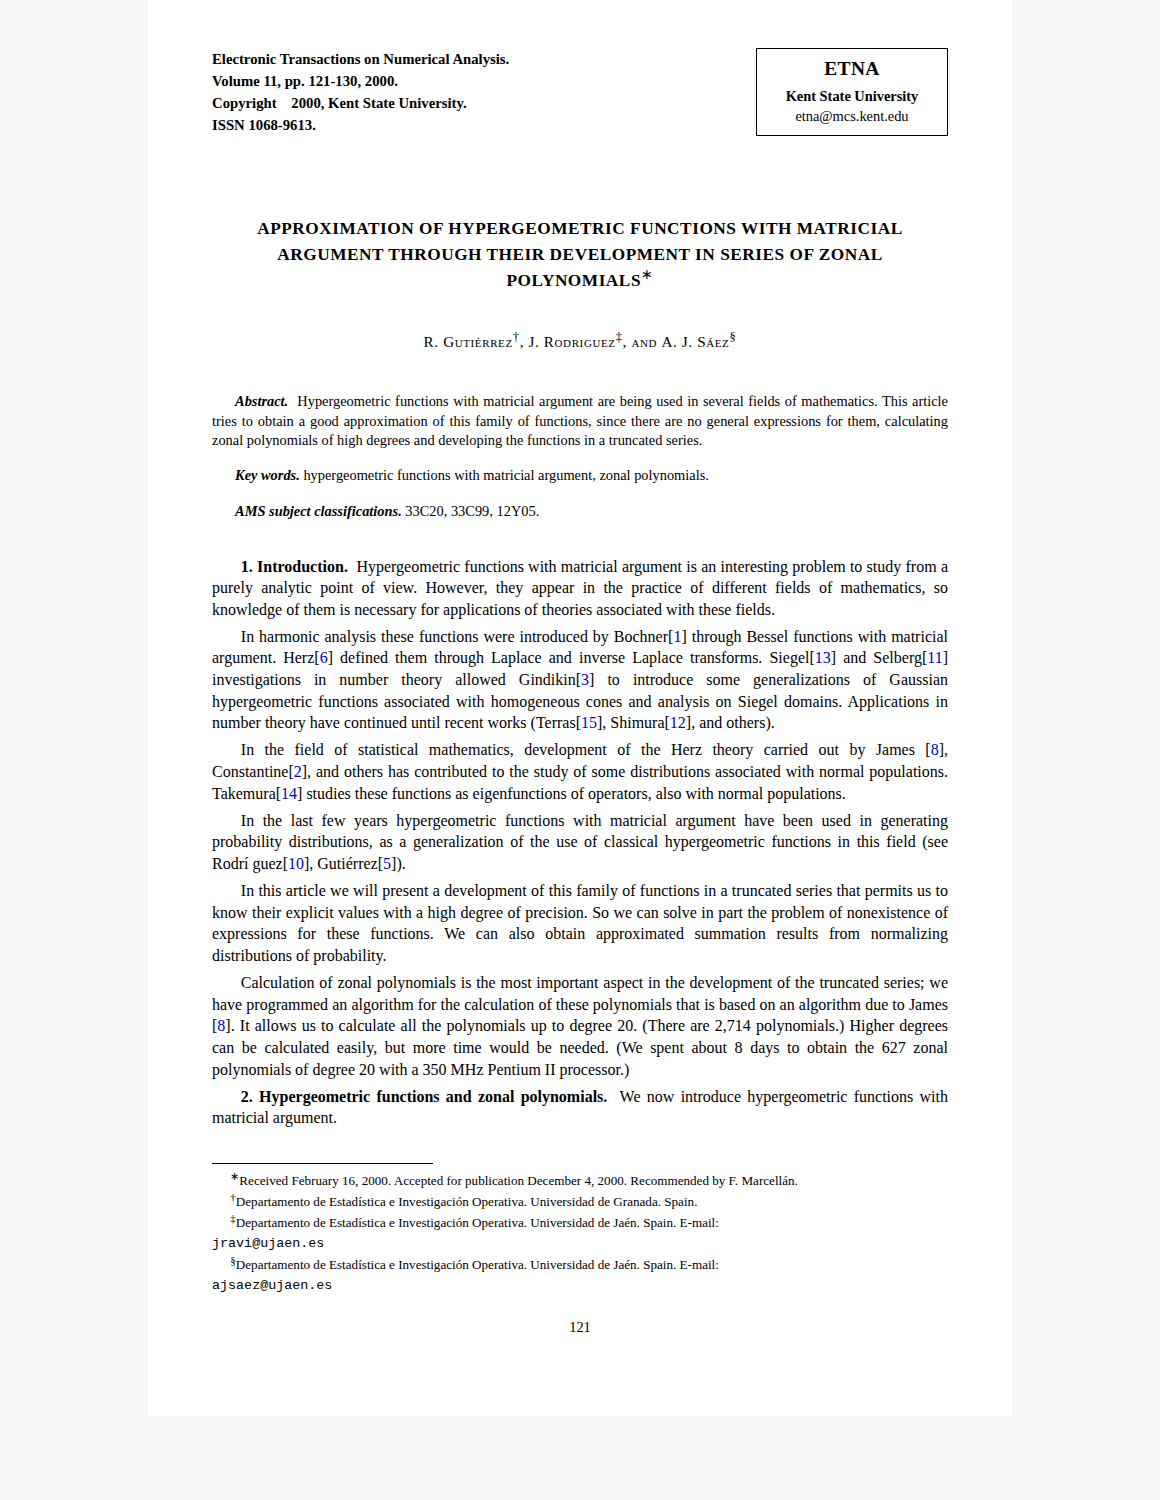Electronic Transactions on Numerical Analysis.
Volume 11, pp. 121-130, 2000.
Copyright 2000, Kent State University.
ISSN 1068-9613.
ETNA Kent State University etna@mcs.kent.edu
Approximation of Hypergeometric Functions with Matricial
Argument Through Their Development in Series of Zonal
Polynomials∗
R. Gutiérrez†, J. Rodriguez‡, and A. J. Sáez§
Abstract. Hypergeometric functions with matricial argument are being used in several fields of mathematics. This article tries to obtain a good approximation of this family of functions, since there are no general expressions for them, calculating zonal polynomials of high degrees and developing the functions in a truncated series.
Key words. hypergeometric functions with matricial argument, zonal polynomials.
AMS subject classifications. 33C20, 33C99, 12Y05.
1. Introduction. Hypergeometric functions with matricial argument is an interesting problem to study from a purely analytic point of view. However, they appear in the practice of different fields of mathematics, so knowledge of them is necessary for applications of theories associated with these fields.
In harmonic analysis these functions were introduced by Bochner[1] through Bessel functions with matricial argument. Herz[6] defined them through Laplace and inverse Laplace transforms. Siegel[13] and Selberg[11] investigations in number theory allowed Gindikin[3] to introduce some generalizations of Gaussian hypergeometric functions associated with homogeneous cones and analysis on Siegel domains. Applications in number theory have continued until recent works (Terras[15], Shimura[12], and others).
In the field of statistical mathematics, development of the Herz theory carried out by James [8], Constantine[2], and others has contributed to the study of some distributions associated with normal populations. Takemura[14] studies these functions as eigenfunctions of operators, also with normal populations.
In the last few years hypergeometric functions with matricial argument have been used in generating probability distributions, as a generalization of the use of classical hypergeometric functions in this field (see Rodrí guez[10], Gutiérrez[5]).
In this article we will present a development of this family of functions in a truncated series that permits us to know their explicit values with a high degree of precision. So we can solve in part the problem of nonexistence of expressions for these functions. We can also obtain approximated summation results from normalizing distributions of probability.
Calculation of zonal polynomials is the most important aspect in the development of the truncated series; we have programmed an algorithm for the calculation of these polynomials that is based on an algorithm due to James [8]. It allows us to calculate all the polynomials up to degree 20. (There are 2,714 polynomials.) Higher degrees can be calculated easily, but more time would be needed. (We spent about 8 days to obtain the 627 zonal polynomials of degree 20 with a 350 MHz Pentium II processor.)
2. Hypergeometric functions and zonal polynomials. We now introduce hypergeometric functions with matricial argument.
∗Received February 16, 2000. Accepted for publication December 4, 2000. Recommended by F. Marcellán.
†Departamento de Estadística e Investigación Operativa. Universidad de Granada. Spain.
‡Departamento de Estadística e Investigación Operativa. Universidad de Jaén. Spain. E-mail:
jravi@ujaen.es
§Departamento de Estadística e Investigación Operativa. Universidad de Jaén. Spain. E-mail:
ajsaez@ujaen.es
121